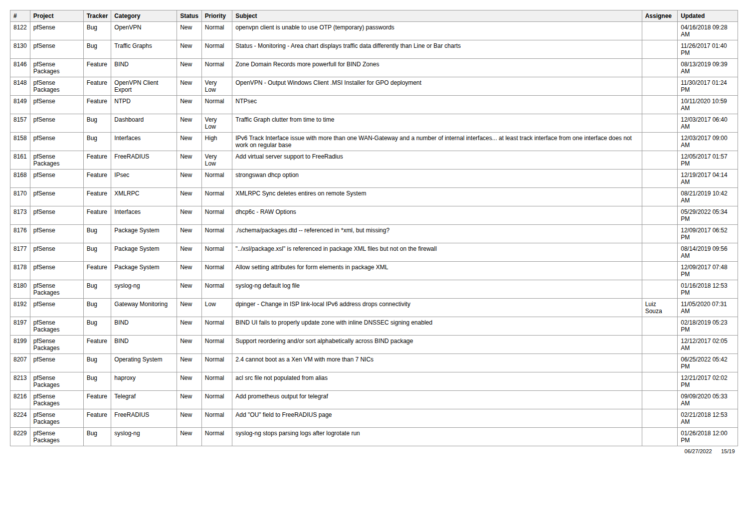| # | Project | Tracker | Category | Status | Priority | Subject | Assignee | Updated |
| --- | --- | --- | --- | --- | --- | --- | --- | --- |
| 8122 | pfSense | Bug | OpenVPN | New | Normal | openvpn client is unable to use OTP (temporary) passwords | | 04/16/2018 09:28 AM |
| 8130 | pfSense | Bug | Traffic Graphs | New | Normal | Status - Monitoring - Area chart displays traffic data differently than Line or Bar charts | | 11/26/2017 01:40 PM |
| 8146 | pfSense Packages | Feature | BIND | New | Normal | Zone Domain Records more powerfull for BIND Zones | | 08/13/2019 09:39 AM |
| 8148 | pfSense Packages | Feature | OpenVPN Client Export | New | Very Low | OpenVPN - Output Windows Client .MSI Installer for GPO deployment | | 11/30/2017 01:24 PM |
| 8149 | pfSense | Feature | NTPD | New | Normal | NTPsec | | 10/11/2020 10:59 AM |
| 8157 | pfSense | Bug | Dashboard | New | Very Low | Traffic Graph clutter from time to time | | 12/03/2017 06:40 AM |
| 8158 | pfSense | Bug | Interfaces | New | High | IPv6 Track Interface issue with more than one WAN-Gateway and a number of internal interfaces... at least track interface from one interface does not work on regular base | | 12/03/2017 09:00 AM |
| 8161 | pfSense Packages | Feature | FreeRADIUS | New | Very Low | Add virtual server support to FreeRadius | | 12/05/2017 01:57 PM |
| 8168 | pfSense | Feature | IPsec | New | Normal | strongswan dhcp option | | 12/19/2017 04:14 AM |
| 8170 | pfSense | Feature | XMLRPC | New | Normal | XMLRPC Sync deletes entires on remote System | | 08/21/2019 10:42 AM |
| 8173 | pfSense | Feature | Interfaces | New | Normal | dhcp6c - RAW Options | | 05/29/2022 05:34 PM |
| 8176 | pfSense | Bug | Package System | New | Normal | ./schema/packages.dtd -- referenced in *xml, but missing? | | 12/09/2017 06:52 PM |
| 8177 | pfSense | Bug | Package System | New | Normal | "../xsl/package.xsl" is referenced in package XML files but not on the firewall | | 08/14/2019 09:56 AM |
| 8178 | pfSense | Feature | Package System | New | Normal | Allow setting attributes for form elements in package XML | | 12/09/2017 07:48 PM |
| 8180 | pfSense Packages | Bug | syslog-ng | New | Normal | syslog-ng default log file | | 01/16/2018 12:53 PM |
| 8192 | pfSense | Bug | Gateway Monitoring | New | Low | dpinger - Change in ISP link-local IPv6 address drops connectivity | Luiz Souza | 11/05/2020 07:31 AM |
| 8197 | pfSense Packages | Bug | BIND | New | Normal | BIND UI fails to properly update zone with inline DNSSEC signing enabled | | 02/18/2019 05:23 PM |
| 8199 | pfSense Packages | Feature | BIND | New | Normal | Support reordering and/or sort alphabetically across BIND package | | 12/12/2017 02:05 AM |
| 8207 | pfSense | Bug | Operating System | New | Normal | 2.4 cannot boot as a Xen VM with more than 7 NICs | | 06/25/2022 05:42 PM |
| 8213 | pfSense Packages | Bug | haproxy | New | Normal | acl src file not populated from alias | | 12/21/2017 02:02 PM |
| 8216 | pfSense Packages | Feature | Telegraf | New | Normal | Add prometheus output for telegraf | | 09/09/2020 05:33 AM |
| 8224 | pfSense Packages | Feature | FreeRADIUS | New | Normal | Add "OU" field to FreeRADIUS page | | 02/21/2018 12:53 AM |
| 8229 | pfSense Packages | Bug | syslog-ng | New | Normal | syslog-ng stops parsing logs after logrotate run | | 01/26/2018 12:00 PM |
| 06/27/2022 15/19 |